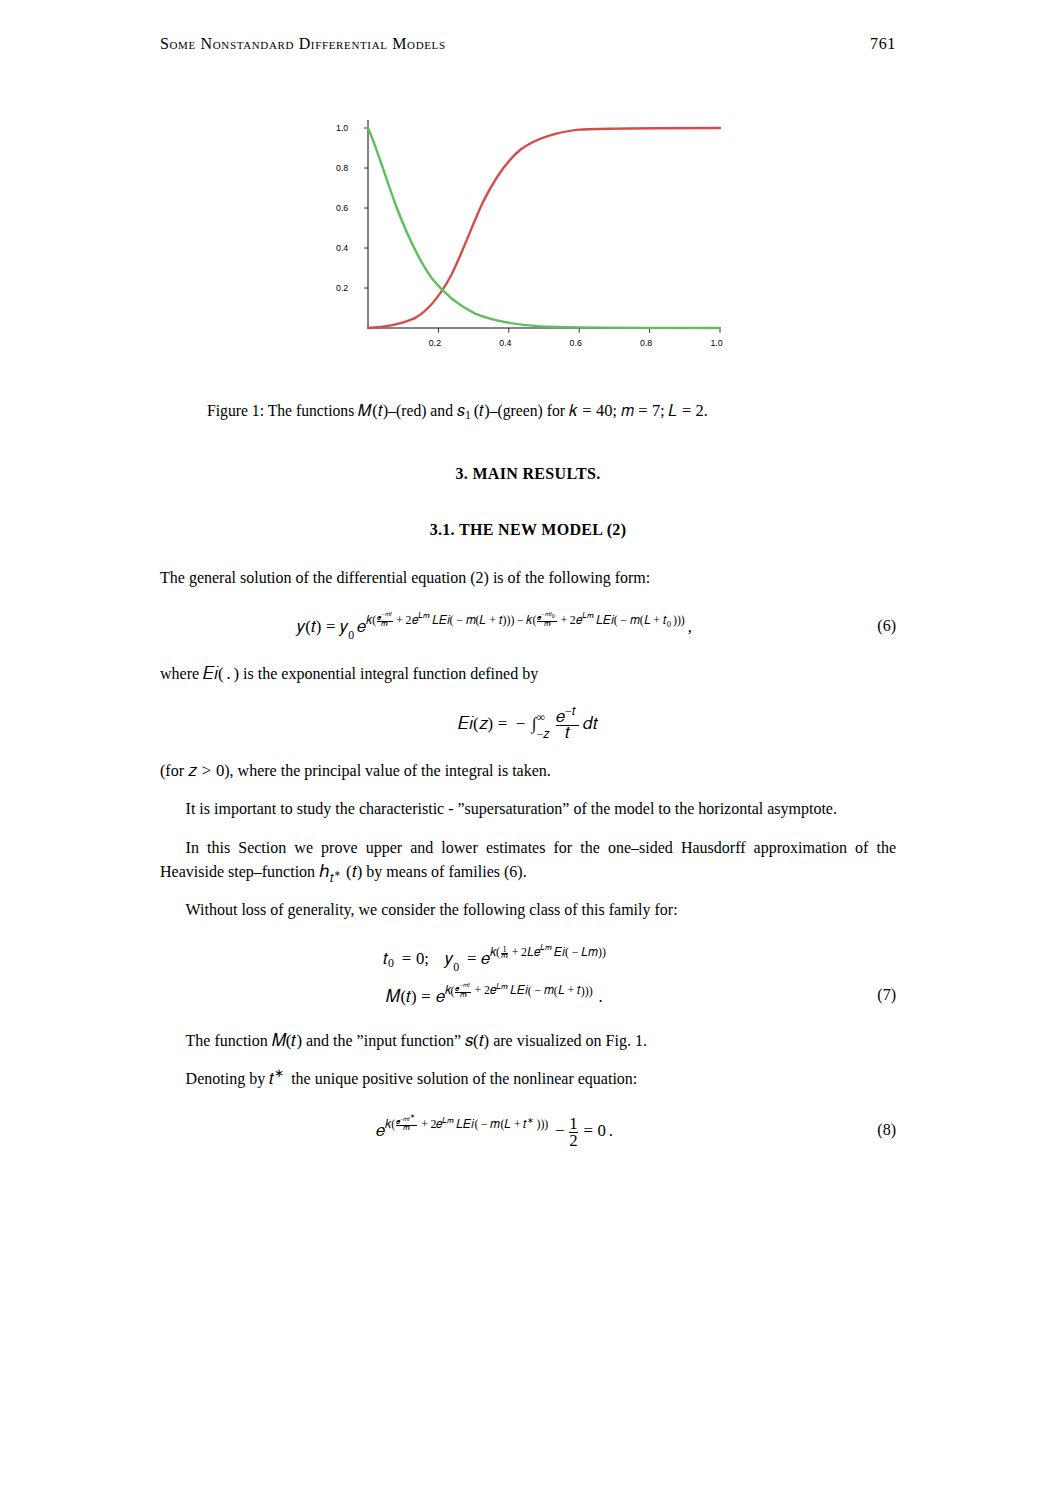Some Nonstandard Differential Models 761
1.0 0.8 0.6 0.4 0.2 0.2 0.4 0.6 0.8 1.0
Figure 1: The functions M(t)–(red) and s1(t)–(green) for k=40; m=7; L=2.
3. MAIN RESULTS.
3.1. THE NEW MODEL (2)
The general solution of the differential equation (2) is of the following form:
y(t) = y0 e k ( e−mt m + 2 eLm L Ei (−m(L+t)) ) − k ( e−mt0 m + 2 eLm L Ei (−m(L+t0)) ) ,
(6)
where Ei(.) is the exponential integral function defined by
Ei(z) = − ∫ −z ∞ e−t t dt
(for z>0), where the principal value of the integral is taken.
It is important to study the characteristic - ”supersaturation” of the model to the horizontal asymptote.
In this Section we prove upper and lower estimates for the one–sided Hausdorff approximation of the Heaviside step–function ht∗(t) by means of families (6).
Without loss of generality, we consider the following class of this family for:
t0=0; y0 = e k ( 1m + 2 L eLm Ei (−Lm) )
M(t) = e k ( e−mt m + 2 eLm L Ei (−m(L+t)) ) .
(7)
The function M(t) and the ”input function” s(t) are visualized on Fig. 1.
Denoting by t∗ the unique positive solution of the nonlinear equation:
e k ( e−mt∗ m + 2 eLm L Ei (−m(L+t∗)) ) − 12 = 0 .
(8)